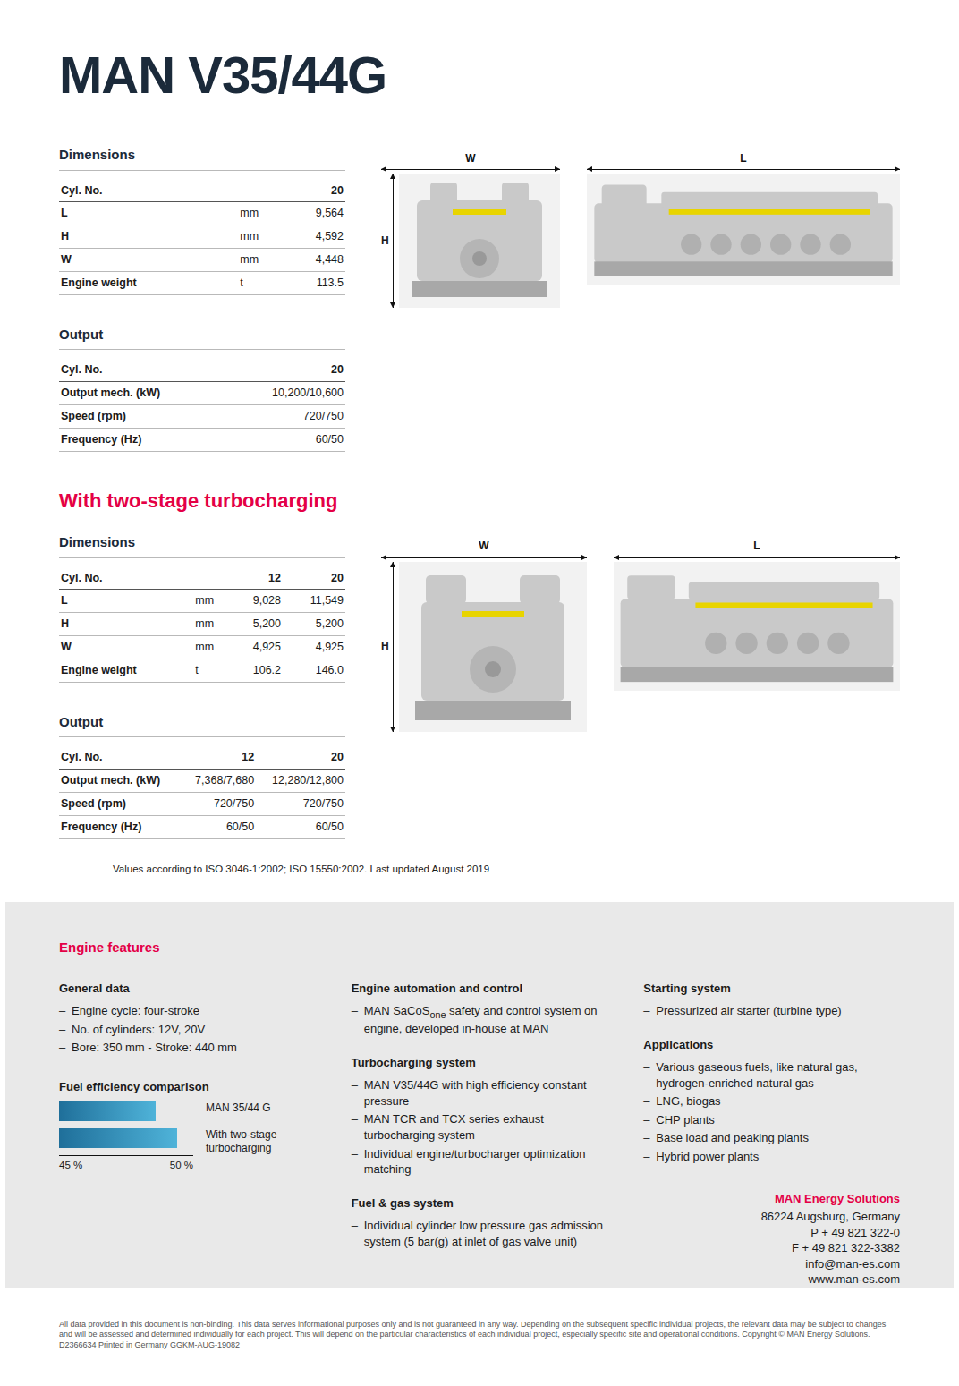MAN V35/44G
Dimensions
| Cyl. No. | | 20 |
| --- | --- | --- |
| L | mm | 9,564 |
| H | mm | 4,592 |
| W | mm | 4,448 |
| Engine weight | t | 113.5 |
Output
| Cyl. No. | 20 |
| --- | --- |
| Output mech. (kW) | 10,200/10,600 |
| Speed (rpm) | 720/750 |
| Frequency (Hz) | 60/50 |
W
H
L
With two-stage turbocharging
Dimensions
| Cyl. No. | | 12 | 20 |
| --- | --- | --- | --- |
| L | mm | 9,028 | 11,549 |
| H | mm | 5,200 | 5,200 |
| W | mm | 4,925 | 4,925 |
| Engine weight | t | 106.2 | 146.0 |
Output
| Cyl. No. | 12 | 20 |
| --- | --- | --- |
| Output mech. (kW) | 7,368/7,680 | 12,280/12,800 |
| Speed (rpm) | 720/750 | 720/750 |
| Frequency (Hz) | 60/50 | 60/50 |
W
H
L
Values according to ISO 3046-1:2002; ISO 15550:2002. Last updated August 2019
Engine features
General data
Engine cycle: four-stroke
No. of cylinders: 12V, 20V
Bore: 350 mm - Stroke: 440 mm
Fuel efficiency comparison
45 % 50 %
MAN 35/44 G
With two-stage
turbocharging
Engine automation and control
MAN SaCoSone safety and control system on engine, developed in-house at MAN
Turbocharging system
MAN V35/44G with high efficiency constant pressure
MAN TCR and TCX series exhaust turbocharging system
Individual engine/turbocharger optimization matching
Fuel & gas system
Individual cylinder low pressure gas admission system (5 bar(g) at inlet of gas valve unit)
Starting system
Pressurized air starter (turbine type)
Applications
Various gaseous fuels, like natural gas, hydrogen-enriched natural gas
LNG, biogas
CHP plants
Base load and peaking plants
Hybrid power plants
MAN Energy Solutions
86224 Augsburg, Germany
P + 49 821 322-0
F + 49 821 322-3382
info@man-es.com
www.man-es.com
All data provided in this document is non-binding. This data serves informational purposes only and is not guaranteed in any way. Depending on the subsequent specific individual projects, the relevant data may be subject to changes and will be assessed and determined individually for each project. This will depend on the particular characteristics of each individual project, especially specific site and operational conditions. Copyright © MAN Energy Solutions. D2366634 Printed in Germany GGKM-AUG-19082